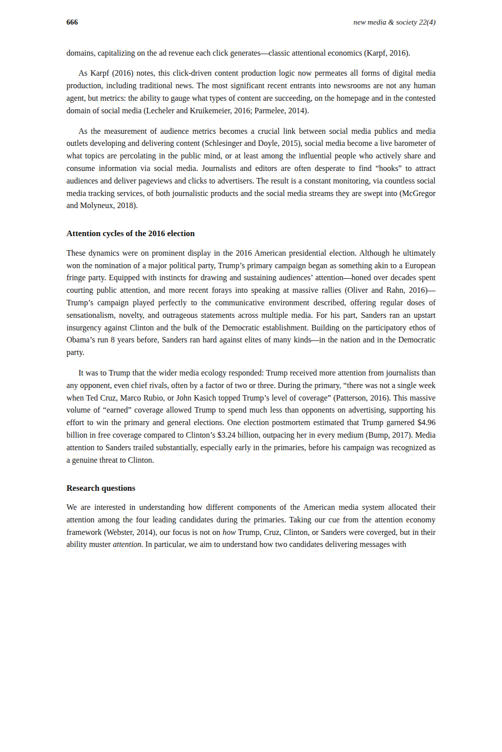666 new media & society 22(4)
domains, capitalizing on the ad revenue each click generates—classic attentional economics (Karpf, 2016).
As Karpf (2016) notes, this click-driven content production logic now permeates all forms of digital media production, including traditional news. The most significant recent entrants into newsrooms are not any human agent, but metrics: the ability to gauge what types of content are succeeding, on the homepage and in the contested domain of social media (Lecheler and Kruikemeier, 2016; Parmelee, 2014).
As the measurement of audience metrics becomes a crucial link between social media publics and media outlets developing and delivering content (Schlesinger and Doyle, 2015), social media become a live barometer of what topics are percolating in the public mind, or at least among the influential people who actively share and consume information via social media. Journalists and editors are often desperate to find “hooks” to attract audiences and deliver pageviews and clicks to advertisers. The result is a constant monitoring, via countless social media tracking services, of both journalistic products and the social media streams they are swept into (McGregor and Molyneux, 2018).
Attention cycles of the 2016 election
These dynamics were on prominent display in the 2016 American presidential election. Although he ultimately won the nomination of a major political party, Trump’s primary campaign began as something akin to a European fringe party. Equipped with instincts for drawing and sustaining audiences’ attention—honed over decades spent courting public attention, and more recent forays into speaking at massive rallies (Oliver and Rahn, 2016)—Trump’s campaign played perfectly to the communicative environment described, offering regular doses of sensationalism, novelty, and outrageous statements across multiple media. For his part, Sanders ran an upstart insurgency against Clinton and the bulk of the Democratic establishment. Building on the participatory ethos of Obama’s run 8 years before, Sanders ran hard against elites of many kinds—in the nation and in the Democratic party.
It was to Trump that the wider media ecology responded: Trump received more attention from journalists than any opponent, even chief rivals, often by a factor of two or three. During the primary, “there was not a single week when Ted Cruz, Marco Rubio, or John Kasich topped Trump’s level of coverage” (Patterson, 2016). This massive volume of “earned” coverage allowed Trump to spend much less than opponents on advertising, supporting his effort to win the primary and general elections. One election postmortem estimated that Trump garnered $4.96 billion in free coverage compared to Clinton’s $3.24 billion, outpacing her in every medium (Bump, 2017). Media attention to Sanders trailed substantially, especially early in the primaries, before his campaign was recognized as a genuine threat to Clinton.
Research questions
We are interested in understanding how different components of the American media system allocated their attention among the four leading candidates during the primaries. Taking our cue from the attention economy framework (Webster, 2014), our focus is not on how Trump, Cruz, Clinton, or Sanders were coverged, but in their ability muster attention. In particular, we aim to understand how two candidates delivering messages with